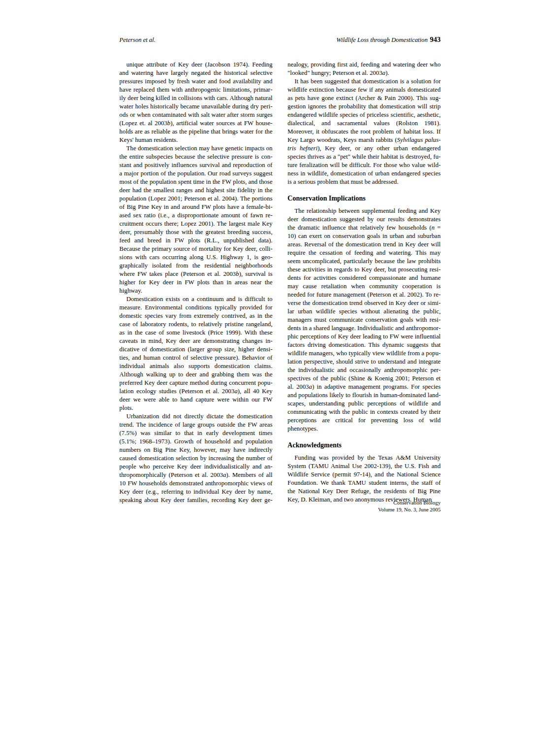Peterson et al.
Wildlife Loss through Domestication 943
unique attribute of Key deer (Jacobson 1974). Feeding and watering have largely negated the historical selective pressures imposed by fresh water and food availability and have replaced them with anthropogenic limitations, primarily deer being killed in collisions with cars. Although natural water holes historically became unavailable during dry periods or when contaminated with salt water after storm surges (Lopez et. al 2003b), artificial water sources at FW households are as reliable as the pipeline that brings water for the Keys' human residents.
The domestication selection may have genetic impacts on the entire subspecies because the selective pressure is constant and positively influences survival and reproduction of a major portion of the population. Our road surveys suggest most of the population spent time in the FW plots, and those deer had the smallest ranges and highest site fidelity in the population (Lopez 2001; Peterson et al. 2004). The portions of Big Pine Key in and around FW plots have a female-biased sex ratio (i.e., a disproportionate amount of fawn recruitment occurs there; Lopez 2001). The largest male Key deer, presumably those with the greatest breeding success, feed and breed in FW plots (R.L., unpublished data). Because the primary source of mortality for Key deer, collisions with cars occurring along U.S. Highway 1, is geographically isolated from the residential neighborhoods where FW takes place (Peterson et al. 2003b), survival is higher for Key deer in FW plots than in areas near the highway.
Domestication exists on a continuum and is difficult to measure. Environmental conditions typically provided for domestic species vary from extremely contrived, as in the case of laboratory rodents, to relatively pristine rangeland, as in the case of some livestock (Price 1999). With these caveats in mind, Key deer are demonstrating changes indicative of domestication (larger group size, higher densities, and human control of selective pressure). Behavior of individual animals also supports domestication claims. Although walking up to deer and grabbing them was the preferred Key deer capture method during concurrent population ecology studies (Peterson et al. 2003a), all 40 Key deer we were able to hand capture were within our FW plots.
Urbanization did not directly dictate the domestication trend. The incidence of large groups outside the FW areas (7.5%) was similar to that in early development times (5.1%; 1968–1973). Growth of household and population numbers on Big Pine Key, however, may have indirectly caused domestication selection by increasing the number of people who perceive Key deer individualistically and anthropomorphically (Peterson et al. 2003a). Members of all 10 FW households demonstrated anthropomorphic views of Key deer (e.g., referring to individual Key deer by name, speaking about Key deer families, recording Key deer genealogy, providing first aid, feeding and watering deer who "looked" hungry; Peterson et al. 2003a).
It has been suggested that domestication is a solution for wildlife extinction because few if any animals domesticated as pets have gone extinct (Archer & Pain 2000). This suggestion ignores the probability that domestication will strip endangered wildlife species of priceless scientific, aesthetic, dialectical, and sacramental values (Rolston 1981). Moreover, it obfuscates the root problem of habitat loss. If Key Largo woodrats, Keys marsh rabbits (Sylvilagus palustris hefneri), Key deer, or any other urban endangered species thrives as a "pet" while their habitat is destroyed, future feralization will be difficult. For those who value wildness in wildlife, domestication of urban endangered species is a serious problem that must be addressed.
Conservation Implications
The relationship between supplemental feeding and Key deer domestication suggested by our results demonstrates the dramatic influence that relatively few households (n = 10) can exert on conservation goals in urban and suburban areas. Reversal of the domestication trend in Key deer will require the cessation of feeding and watering. This may seem uncomplicated, particularly because the law prohibits these activities in regards to Key deer, but prosecuting residents for activities considered compassionate and humane may cause retaliation when community cooperation is needed for future management (Peterson et al. 2002). To reverse the domestication trend observed in Key deer or similar urban wildlife species without alienating the public, managers must communicate conservation goals with residents in a shared language. Individualistic and anthropomorphic perceptions of Key deer leading to FW were influential factors driving domestication. This dynamic suggests that wildlife managers, who typically view wildlife from a population perspective, should strive to understand and integrate the individualistic and occasionally anthropomorphic perspectives of the public (Shine & Koenig 2001; Peterson et al. 2003a) in adaptive management programs. For species and populations likely to flourish in human-dominated landscapes, understanding public perceptions of wildlife and communicating with the public in contexts created by their perceptions are critical for preventing loss of wild phenotypes.
Acknowledgments
Funding was provided by the Texas A&M University System (TAMU Animal Use 2002-139), the U.S. Fish and Wildlife Service (permit 97-14), and the National Science Foundation. We thank TAMU student interns, the staff of the National Key Deer Refuge, the residents of Big Pine Key, D. Kleiman, and two anonymous reviewers. Human
Conservation Biology
Volume 19, No. 3, June 2005